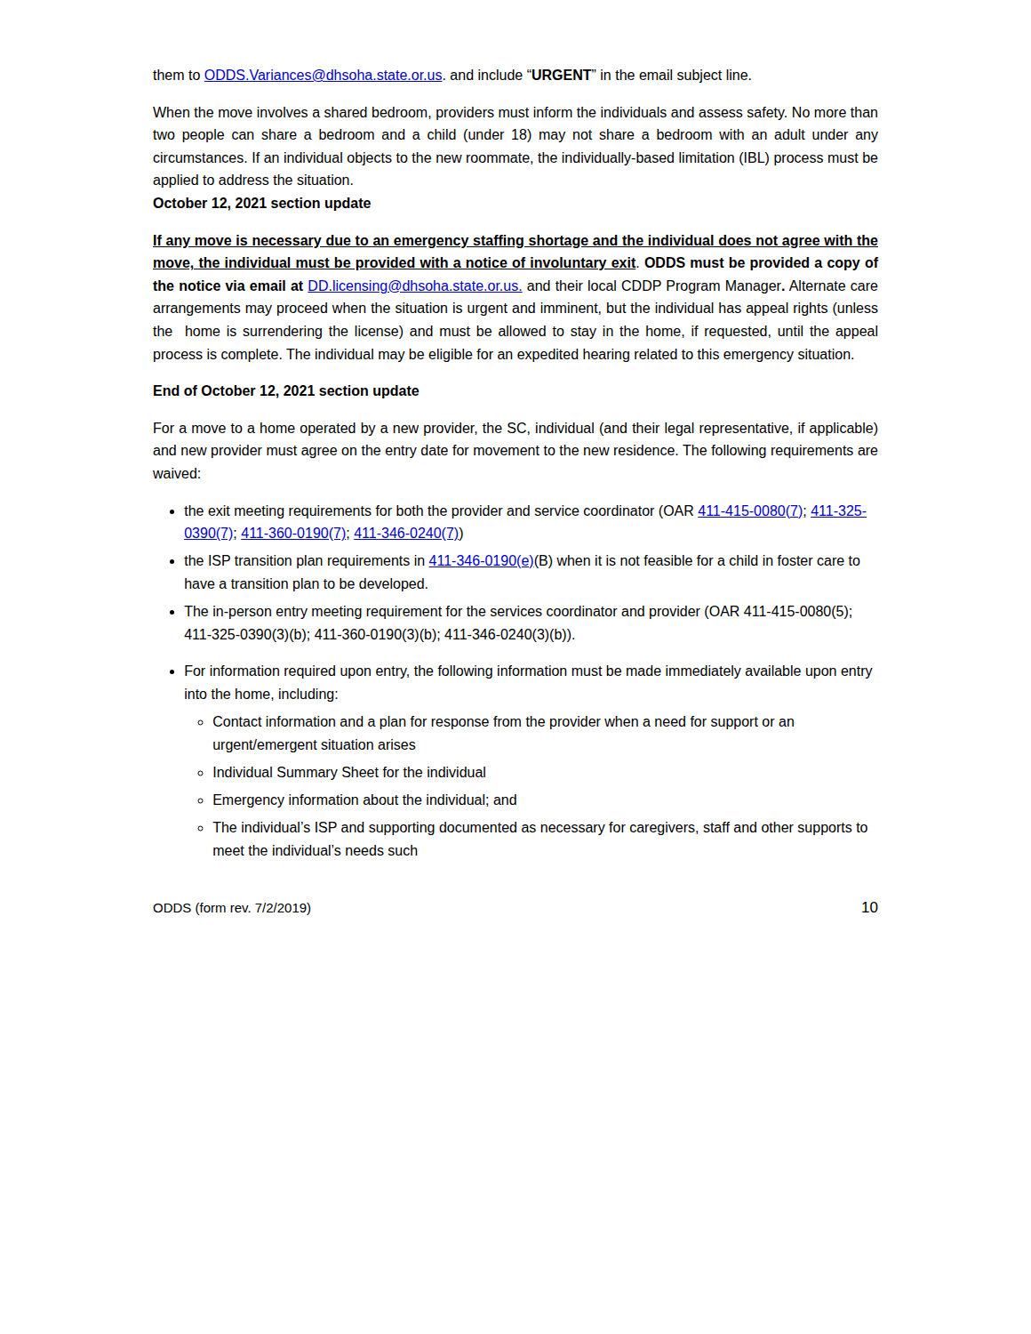them to ODDS.Variances@dhsoha.state.or.us. and include “URGENT” in the email subject line.
When the move involves a shared bedroom, providers must inform the individuals and assess safety. No more than two people can share a bedroom and a child (under 18) may not share a bedroom with an adult under any circumstances. If an individual objects to the new roommate, the individually-based limitation (IBL) process must be applied to address the situation.
October 12, 2021 section update
If any move is necessary due to an emergency staffing shortage and the individual does not agree with the move, the individual must be provided with a notice of involuntary exit. ODDS must be provided a copy of the notice via email at DD.licensing@dhsoha.state.or.us. and their local CDDP Program Manager. Alternate care arrangements may proceed when the situation is urgent and imminent, but the individual has appeal rights (unless the home is surrendering the license) and must be allowed to stay in the home, if requested, until the appeal process is complete. The individual may be eligible for an expedited hearing related to this emergency situation.
End of October 12, 2021 section update
For a move to a home operated by a new provider, the SC, individual (and their legal representative, if applicable) and new provider must agree on the entry date for movement to the new residence. The following requirements are waived:
the exit meeting requirements for both the provider and service coordinator (OAR 411-415-0080(7); 411-325-0390(7); 411-360-0190(7); 411-346-0240(7))
the ISP transition plan requirements in 411-346-0190(e)(B) when it is not feasible for a child in foster care to have a transition plan to be developed.
The in-person entry meeting requirement for the services coordinator and provider (OAR 411-415-0080(5); 411-325-0390(3)(b); 411-360-0190(3)(b); 411-346-0240(3)(b)).
For information required upon entry, the following information must be made immediately available upon entry into the home, including:
Contact information and a plan for response from the provider when a need for support or an urgent/emergent situation arises
Individual Summary Sheet for the individual
Emergency information about the individual; and
The individual’s ISP and supporting documented as necessary for caregivers, staff and other supports to meet the individual’s needs such
ODDS (form rev. 7/2/2019) 10